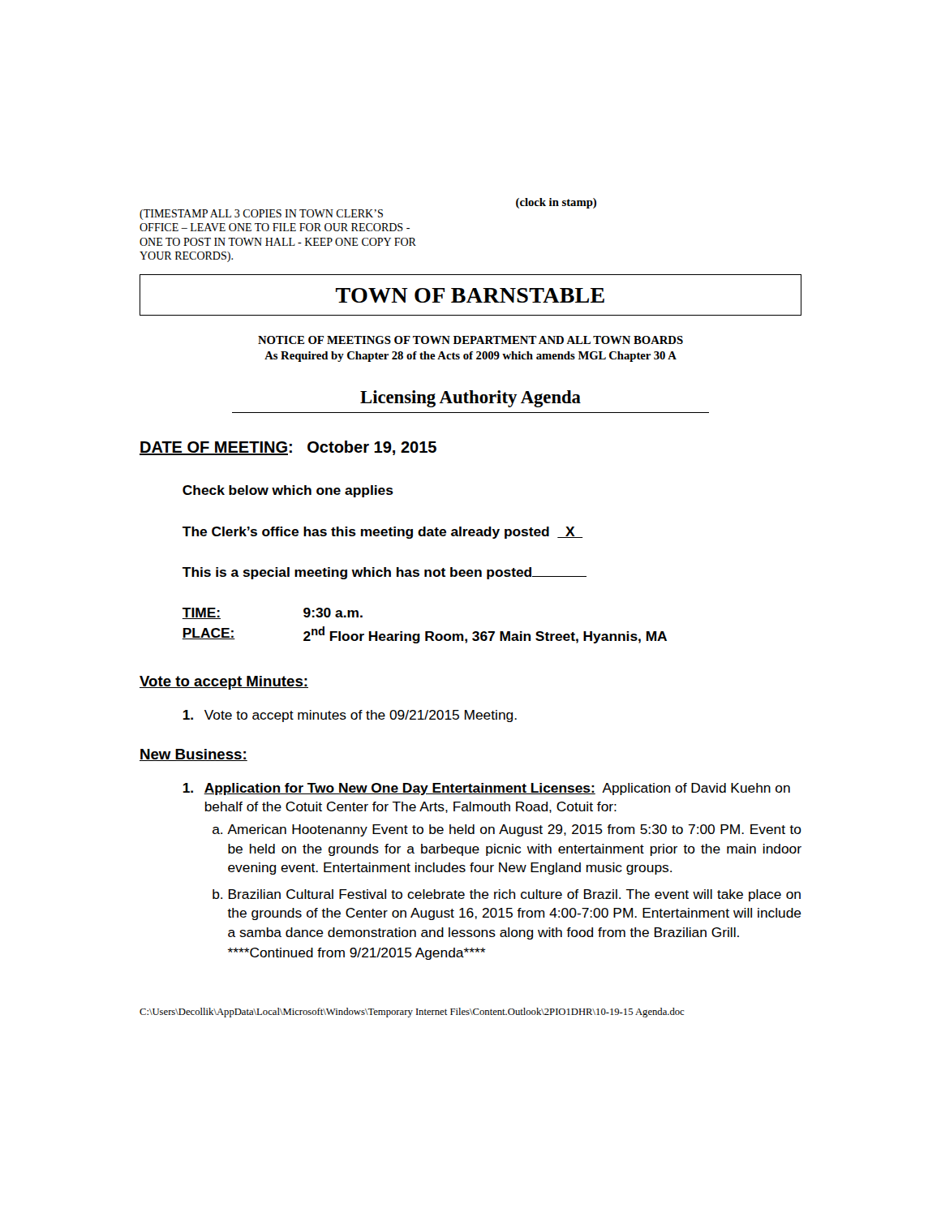(clock in stamp)
(TIMESTAMP ALL 3 COPIES IN TOWN CLERK’S OFFICE – LEAVE ONE TO FILE FOR OUR RECORDS -ONE TO POST IN TOWN HALL - KEEP ONE COPY FOR YOUR RECORDS).
TOWN OF BARNSTABLE
NOTICE OF MEETINGS OF TOWN DEPARTMENT AND ALL TOWN BOARDS
As Required by Chapter 28 of the Acts of 2009 which amends MGL Chapter 30 A
Licensing Authority Agenda
DATE OF MEETING: October 19, 2015
Check below which one applies
The Clerk’s office has this meeting date already posted X
This is a special meeting which has not been posted
| TIME: | 9:30 a.m. |
| PLACE: | 2 nd Floor Hearing Room, 367 Main Street, Hyannis, MA |
Vote to accept Minutes:
Vote to accept minutes of the 09/21/2015 Meeting.
New Business:
Application for Two New One Day Entertainment Licenses: Application of David Kuehn on behalf of the Cotuit Center for The Arts, Falmouth Road, Cotuit for:
American Hootenanny Event to be held on August 29, 2015 from 5:30 to 7:00 PM. Event to be held on the grounds for a barbeque picnic with entertainment prior to the main indoor evening event. Entertainment includes four New England music groups.
Brazilian Cultural Festival to celebrate the rich culture of Brazil. The event will take place on the grounds of the Center on August 16, 2015 from 4:00-7:00 PM. Entertainment will include a samba dance demonstration and lessons along with food from the Brazilian Grill. ****Continued from 9/21/2015 Agenda****
C:\Users\Decollik\AppData\Local\Microsoft\Windows\Temporary Internet Files\Content.Outlook\2PIO1DHR\10-19-15 Agenda.doc